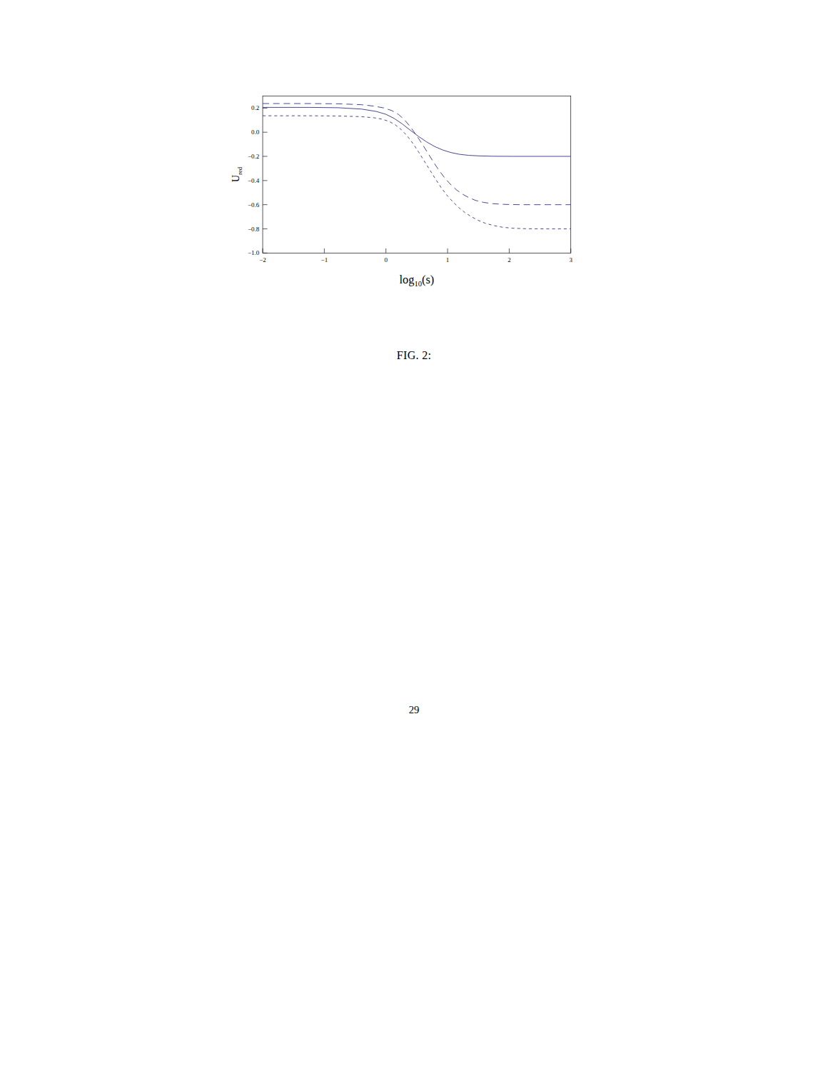Plot geometry (SVG user units): x-axis: log10(s) from -2 to 3 -> px 70 .. 600 y-axis: U_red from -1.0 to 0.3 -> px 300 .. 30 (0.3 at top edge of frame) Mapping helpers used to place curves: X(v) = 70 + (v + 2) * (530/5) = 70 + (v+2)*106 Y(u) = 30 + (0.3 - u) * (270/1.3) = 30 + (0.3-u)*207.6923 0.2 0.0 −0.2 −0.4 −0.6 −0.8 −1.0 −2 −1 0 1 2 3 Ured log10(s)
FIG. 2:
29